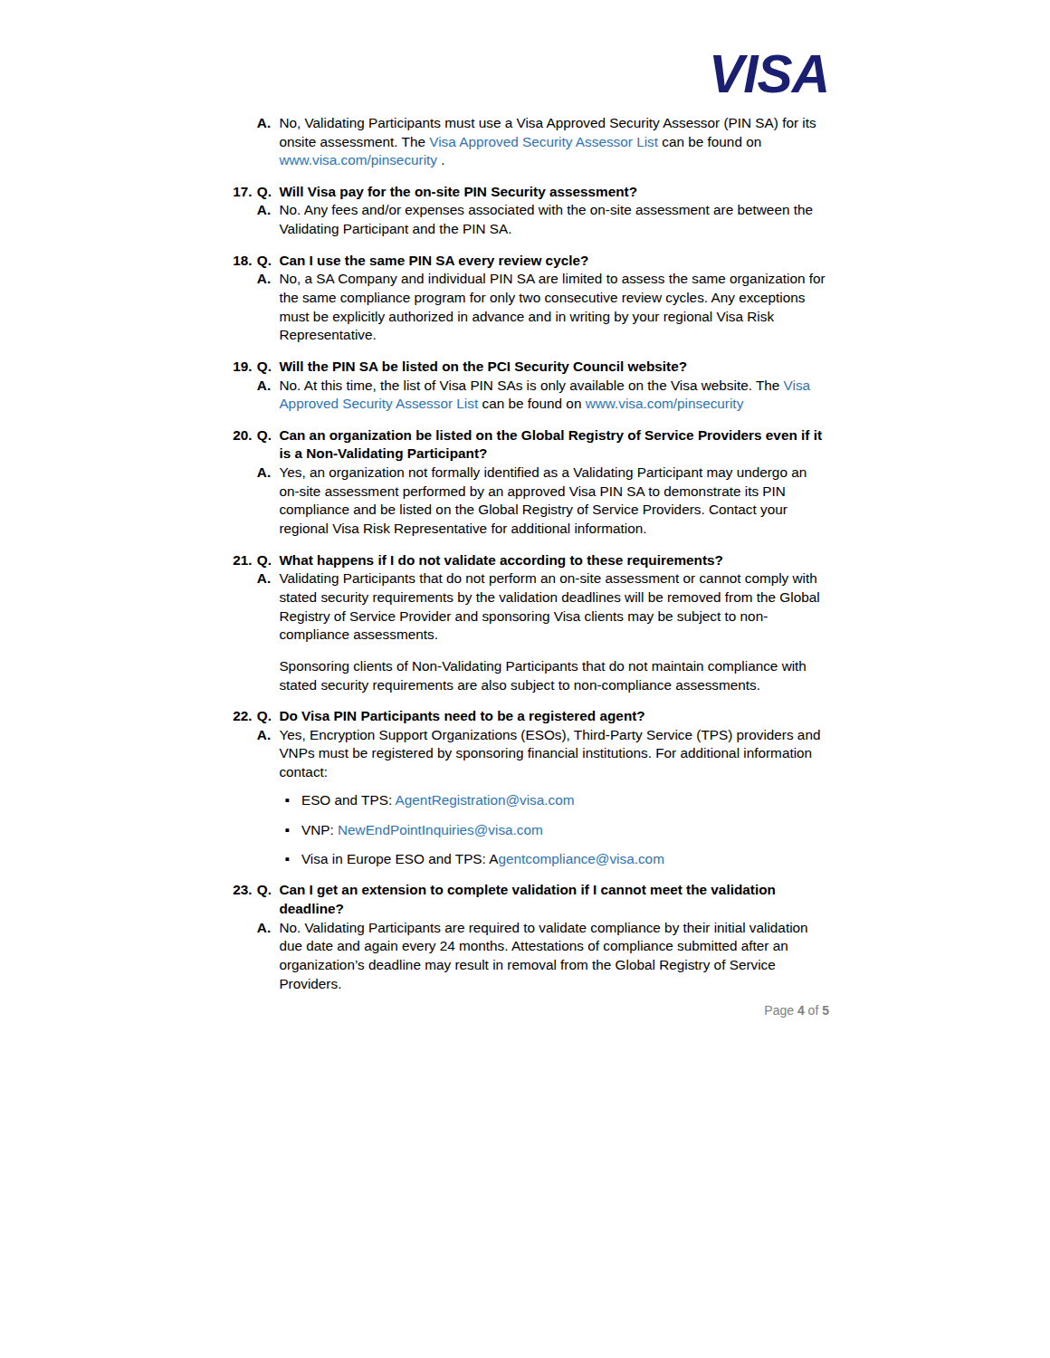VISA
A.
No, Validating Participants must use a Visa Approved Security Assessor (PIN SA) for its onsite assessment. The Visa Approved Security Assessor List can be found on www.visa.com/pinsecurity .
17.
Q.
Will Visa pay for the on-site PIN Security assessment?
A.
No. Any fees and/or expenses associated with the on-site assessment are between the Validating Participant and the PIN SA.
18.
Q.
Can I use the same PIN SA every review cycle?
A.
No, a SA Company and individual PIN SA are limited to assess the same organization for the same compliance program for only two consecutive review cycles. Any exceptions must be explicitly authorized in advance and in writing by your regional Visa Risk Representative.
19.
Q.
Will the PIN SA be listed on the PCI Security Council website?
A.
No. At this time, the list of Visa PIN SAs is only available on the Visa website. The Visa Approved Security Assessor List can be found on www.visa.com/pinsecurity
20.
Q.
Can an organization be listed on the Global Registry of Service Providers even if it is a Non-Validating Participant?
A.
Yes, an organization not formally identified as a Validating Participant may undergo an on-site assessment performed by an approved Visa PIN SA to demonstrate its PIN compliance and be listed on the Global Registry of Service Providers. Contact your regional Visa Risk Representative for additional information.
21.
Q.
What happens if I do not validate according to these requirements?
A.
Validating Participants that do not perform an on-site assessment or cannot comply with stated security requirements by the validation deadlines will be removed from the Global Registry of Service Provider and sponsoring Visa clients may be subject to non-compliance assessments.
Sponsoring clients of Non-Validating Participants that do not maintain compliance with stated security requirements are also subject to non-compliance assessments.
22.
Q.
Do Visa PIN Participants need to be a registered agent?
A.
Yes, Encryption Support Organizations (ESOs), Third-Party Service (TPS) providers and VNPs must be registered by sponsoring financial institutions. For additional information contact:
ESO and TPS: AgentRegistration@visa.com
VNP: NewEndPointInquiries@visa.com
Visa in Europe ESO and TPS: Agentcompliance@visa.com
23.
Q.
Can I get an extension to complete validation if I cannot meet the validation deadline?
A.
No. Validating Participants are required to validate compliance by their initial validation due date and again every 24 months. Attestations of compliance submitted after an organization’s deadline may result in removal from the Global Registry of Service Providers.
Page 4 of 5